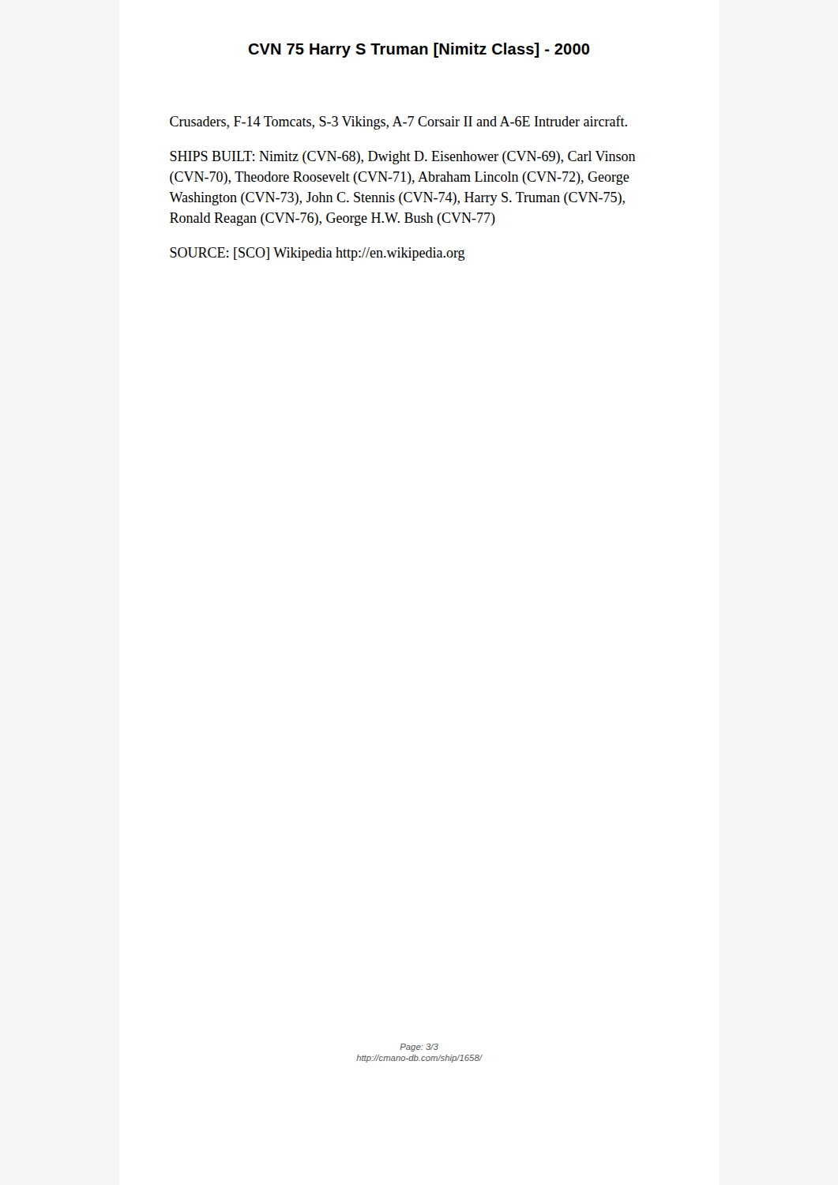CVN 75 Harry S Truman [Nimitz Class] - 2000
Crusaders, F-14 Tomcats, S-3 Vikings, A-7 Corsair II and A-6E Intruder aircraft.
SHIPS BUILT: Nimitz (CVN-68), Dwight D. Eisenhower (CVN-69), Carl Vinson (CVN-70), Theodore Roosevelt (CVN-71), Abraham Lincoln (CVN-72), George Washington (CVN-73), John C. Stennis (CVN-74), Harry S. Truman (CVN-75), Ronald Reagan (CVN-76), George H.W. Bush (CVN-77)
SOURCE: [SCO] Wikipedia http://en.wikipedia.org
Page: 3/3
http://cmano-db.com/ship/1658/